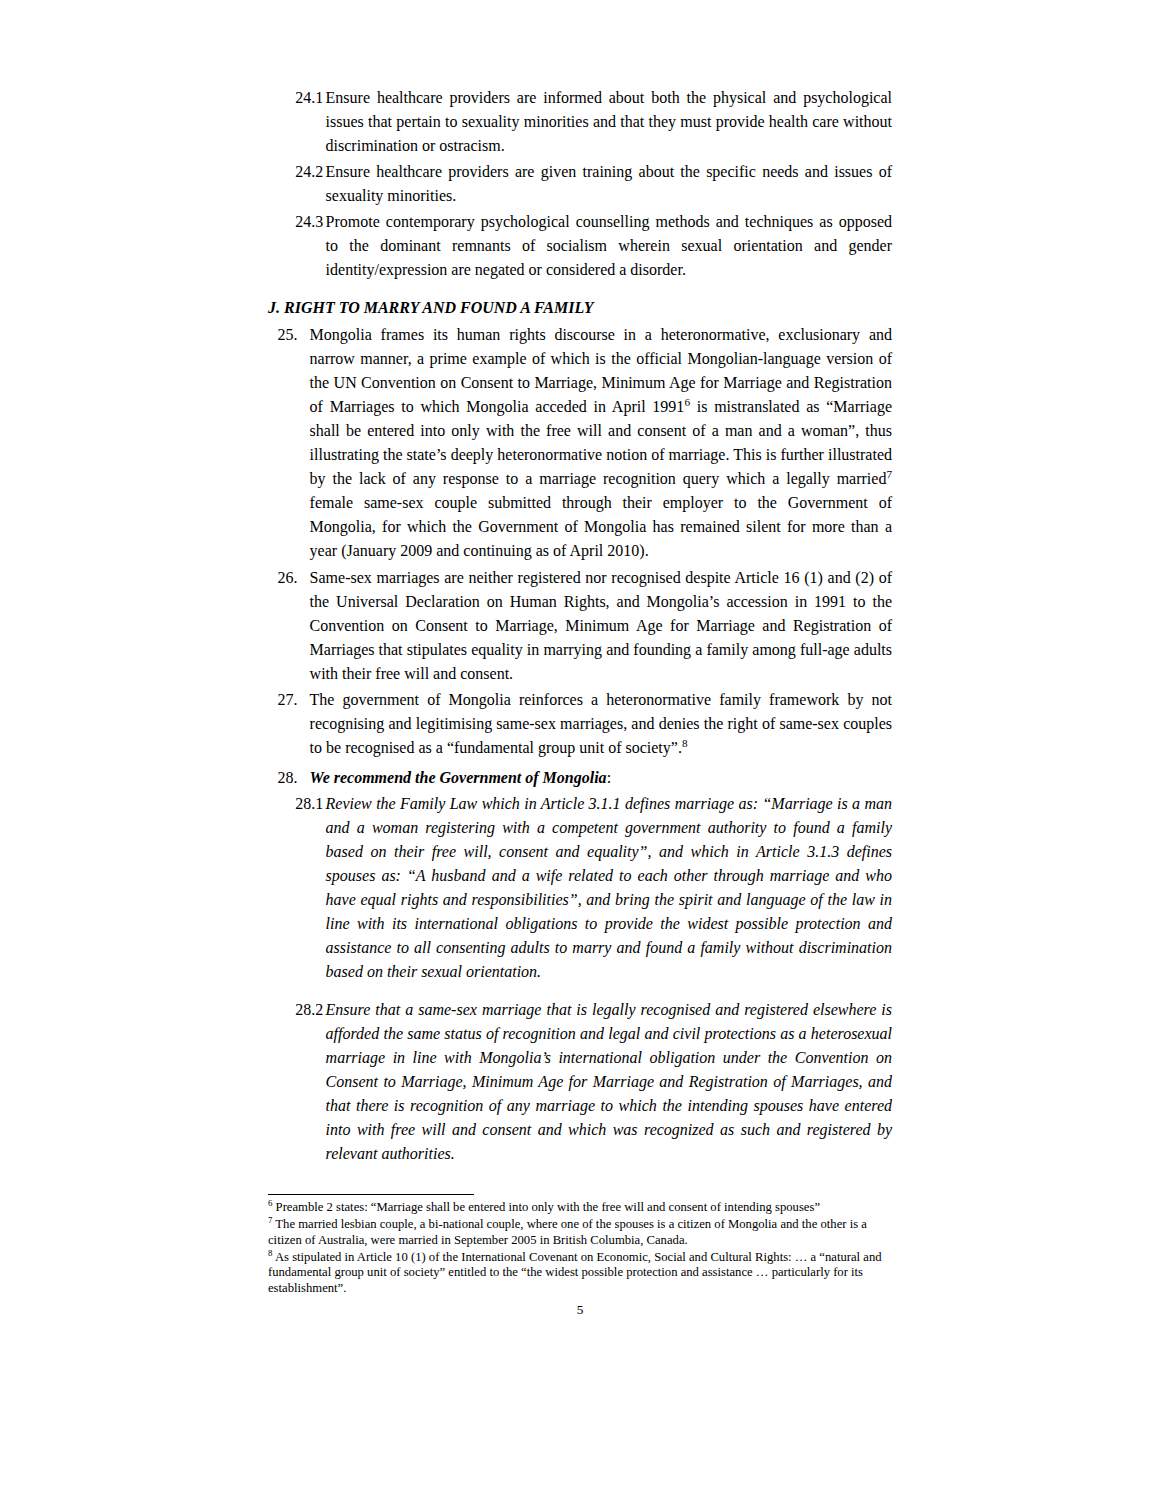24.1
Ensure healthcare providers are informed about both the physical and psychological issues that pertain to sexuality minorities and that they must provide health care without discrimination or ostracism.
24.2
Ensure healthcare providers are given training about the specific needs and issues of sexuality minorities.
24.3
Promote contemporary psychological counselling methods and techniques as opposed to the dominant remnants of socialism wherein sexual orientation and gender identity/expression are negated or considered a disorder.
J. RIGHT TO MARRY AND FOUND A FAMILY
25.
Mongolia frames its human rights discourse in a heteronormative, exclusionary and narrow manner, a prime example of which is the official Mongolian-language version of the UN Convention on Consent to Marriage, Minimum Age for Marriage and Registration of Marriages to which Mongolia acceded in April 19916 is mistranslated as “Marriage shall be entered into only with the free will and consent of a man and a woman”, thus illustrating the state’s deeply heteronormative notion of marriage. This is further illustrated by the lack of any response to a marriage recognition query which a legally married7 female same-sex couple submitted through their employer to the Government of Mongolia, for which the Government of Mongolia has remained silent for more than a year (January 2009 and continuing as of April 2010).
26.
Same-sex marriages are neither registered nor recognised despite Article 16 (1) and (2) of the Universal Declaration on Human Rights, and Mongolia’s accession in 1991 to the Convention on Consent to Marriage, Minimum Age for Marriage and Registration of Marriages that stipulates equality in marrying and founding a family among full-age adults with their free will and consent.
27.
The government of Mongolia reinforces a heteronormative family framework by not recognising and legitimising same-sex marriages, and denies the right of same-sex couples to be recognised as a “fundamental group unit of society”.8
28.
We recommend the Government of Mongolia:
28.1
Review the Family Law which in Article 3.1.1 defines marriage as: “Marriage is a man and a woman registering with a competent government authority to found a family based on their free will, consent and equality”, and which in Article 3.1.3 defines spouses as: “A husband and a wife related to each other through marriage and who have equal rights and responsibilities”, and bring the spirit and language of the law in line with its international obligations to provide the widest possible protection and assistance to all consenting adults to marry and found a family without discrimination based on their sexual orientation.
28.2
Ensure that a same-sex marriage that is legally recognised and registered elsewhere is afforded the same status of recognition and legal and civil protections as a heterosexual marriage in line with Mongolia’s international obligation under the Convention on Consent to Marriage, Minimum Age for Marriage and Registration of Marriages, and that there is recognition of any marriage to which the intending spouses have entered into with free will and consent and which was recognized as such and registered by relevant authorities.
6 Preamble 2 states: “Marriage shall be entered into only with the free will and consent of intending spouses”
7 The married lesbian couple, a bi-national couple, where one of the spouses is a citizen of Mongolia and the other is a citizen of Australia, were married in September 2005 in British Columbia, Canada.
8 As stipulated in Article 10 (1) of the International Covenant on Economic, Social and Cultural Rights: … a “natural and fundamental group unit of society” entitled to the “the widest possible protection and assistance … particularly for its establishment”.
5